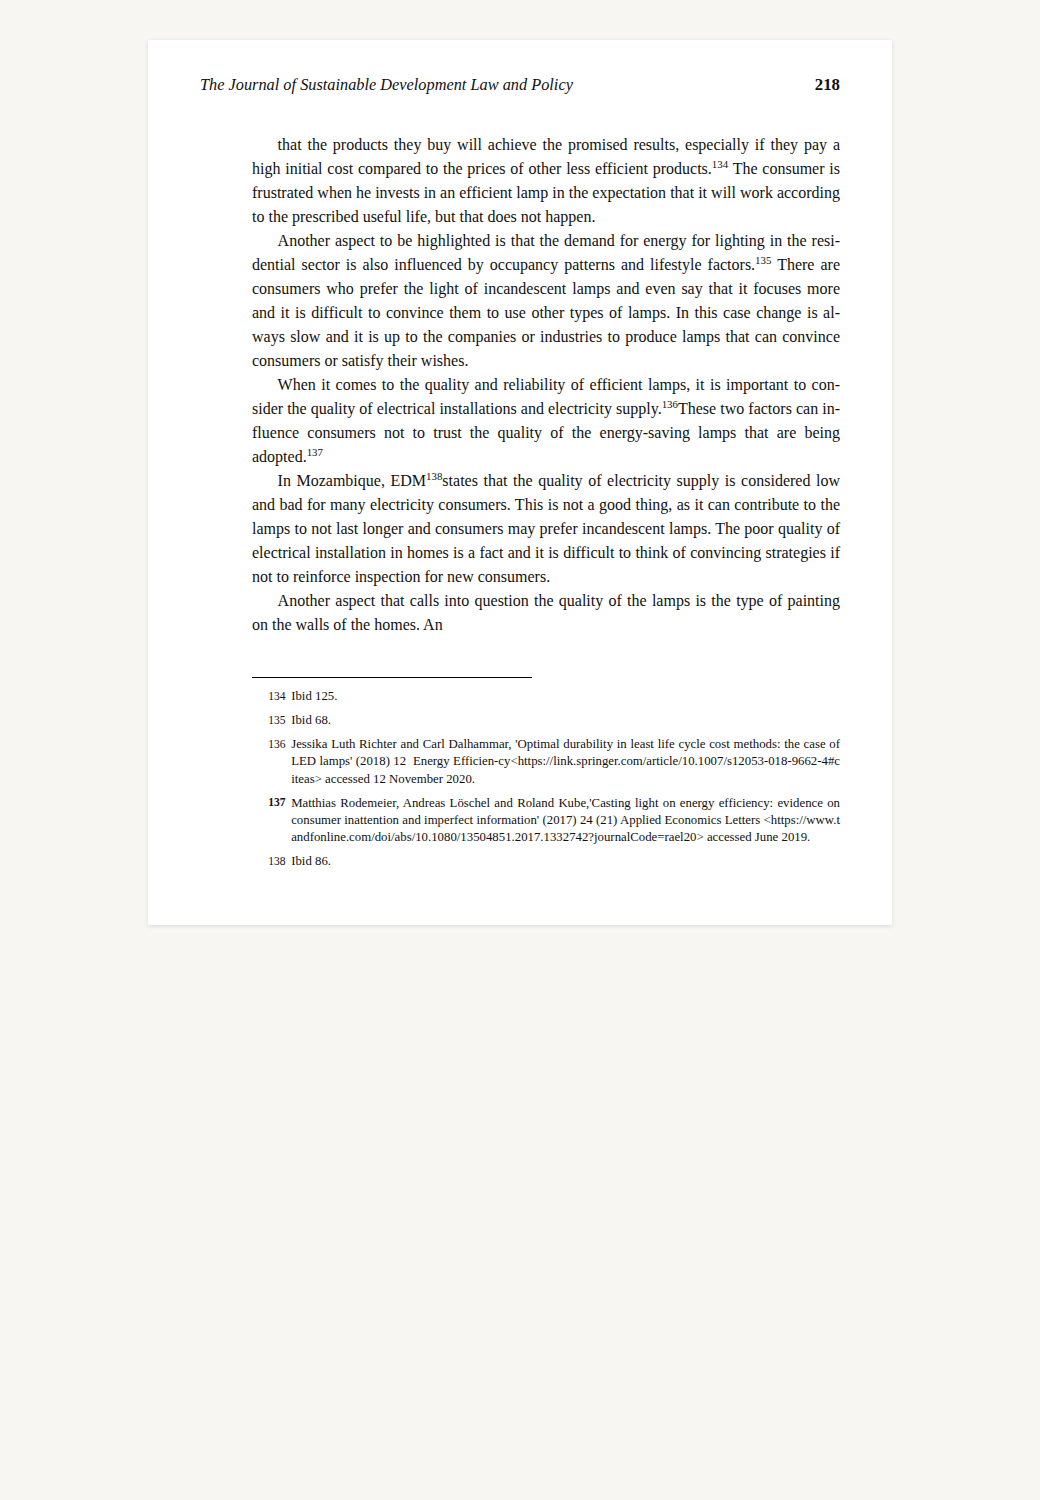The Journal of Sustainable Development Law and Policy 218
that the products they buy will achieve the promised results, especially if they pay a high initial cost compared to the prices of other less efficient products.134 The consumer is frustrated when he invests in an efficient lamp in the expectation that it will work according to the prescribed useful life, but that does not happen.
Another aspect to be highlighted is that the demand for energy for lighting in the residential sector is also influenced by occupancy patterns and lifestyle factors.135 There are consumers who prefer the light of incandescent lamps and even say that it focuses more and it is difficult to convince them to use other types of lamps. In this case change is always slow and it is up to the companies or industries to produce lamps that can convince consumers or satisfy their wishes.
When it comes to the quality and reliability of efficient lamps, it is important to consider the quality of electrical installations and electricity supply.136These two factors can influence consumers not to trust the quality of the energy-saving lamps that are being adopted.137
In Mozambique, EDM138states that the quality of electricity supply is considered low and bad for many electricity consumers. This is not a good thing, as it can contribute to the lamps to not last longer and consumers may prefer incandescent lamps. The poor quality of electrical installation in homes is a fact and it is difficult to think of convincing strategies if not to reinforce inspection for new consumers.
Another aspect that calls into question the quality of the lamps is the type of painting on the walls of the homes. An
134 Ibid 125.
135 Ibid 68.
136 Jessika Luth Richter and Carl Dalhammar, 'Optimal durability in least life cycle cost methods: the case of LED lamps' (2018) 12 Energy Efficien-cy<https://link.springer.com/article/10.1007/s12053-018-9662-4#citeas> accessed 12 November 2020.
137 Matthias Rodemeier, Andreas Löschel and Roland Kube,'Casting light on energy efficiency: evidence on consumer inattention and imperfect information' (2017) 24 (21) Applied Economics Letters <https://www.tandfonline.com/doi/abs/10.1080/13504851.2017.1332742?journalCode=rael20> accessed June 2019.
138 Ibid 86.